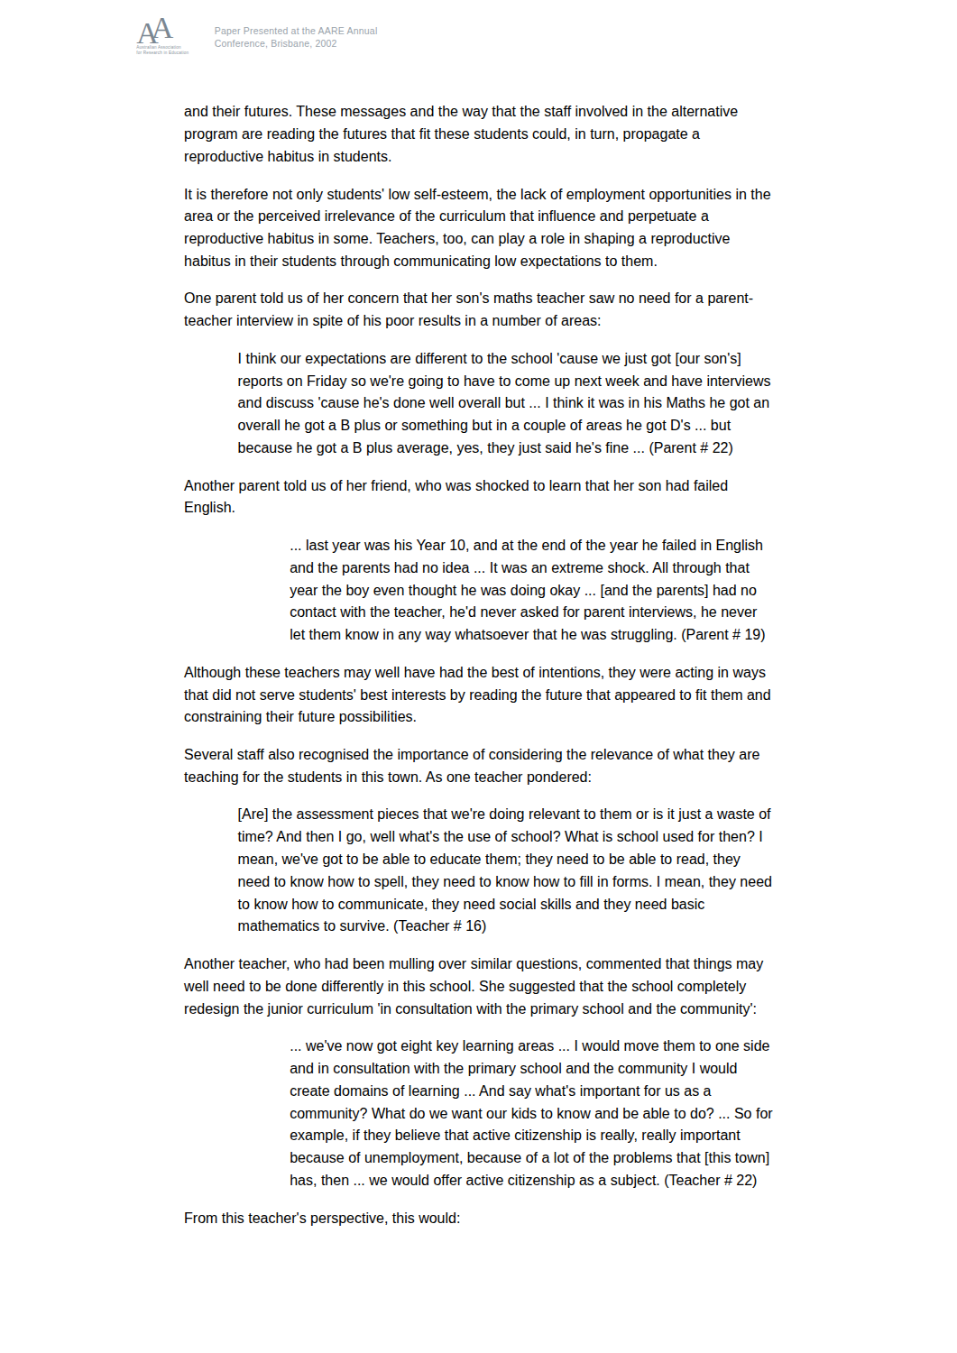AA
Australian Association
for Research in Education
Paper Presented at the AARE Annual
Conference, Brisbane, 2002
and their futures. These messages and the way that the staff involved in the alternative program are reading the futures that fit these students could, in turn, propagate a reproductive habitus in students.
It is therefore not only students' low self-esteem, the lack of employment opportunities in the area or the perceived irrelevance of the curriculum that influence and perpetuate a reproductive habitus in some. Teachers, too, can play a role in shaping a reproductive habitus in their students through communicating low expectations to them.
One parent told us of her concern that her son's maths teacher saw no need for a parent-teacher interview in spite of his poor results in a number of areas:
I think our expectations are different to the school 'cause we just got [our son's] reports on Friday so we're going to have to come up next week and have interviews and discuss 'cause he's done well overall but ... I think it was in his Maths he got an overall he got a B plus or something but in a couple of areas he got D's ... but because he got a B plus average, yes, they just said he's fine ... (Parent # 22)
Another parent told us of her friend, who was shocked to learn that her son had failed English.
... last year was his Year 10, and at the end of the year he failed in English and the parents had no idea ... It was an extreme shock. All through that year the boy even thought he was doing okay ... [and the parents] had no contact with the teacher, he'd never asked for parent interviews, he never let them know in any way whatsoever that he was struggling. (Parent # 19)
Although these teachers may well have had the best of intentions, they were acting in ways that did not serve students' best interests by reading the future that appeared to fit them and constraining their future possibilities.
Several staff also recognised the importance of considering the relevance of what they are teaching for the students in this town. As one teacher pondered:
[Are] the assessment pieces that we're doing relevant to them or is it just a waste of time? And then I go, well what's the use of school? What is school used for then? I mean, we've got to be able to educate them; they need to be able to read, they need to know how to spell, they need to know how to fill in forms. I mean, they need to know how to communicate, they need social skills and they need basic mathematics to survive. (Teacher # 16)
Another teacher, who had been mulling over similar questions, commented that things may well need to be done differently in this school. She suggested that the school completely redesign the junior curriculum 'in consultation with the primary school and the community':
... we've now got eight key learning areas ... I would move them to one side and in consultation with the primary school and the community I would create domains of learning ... And say what's important for us as a community? What do we want our kids to know and be able to do? ... So for example, if they believe that active citizenship is really, really important because of unemployment, because of a lot of the problems that [this town] has, then ... we would offer active citizenship as a subject. (Teacher # 22)
From this teacher's perspective, this would: